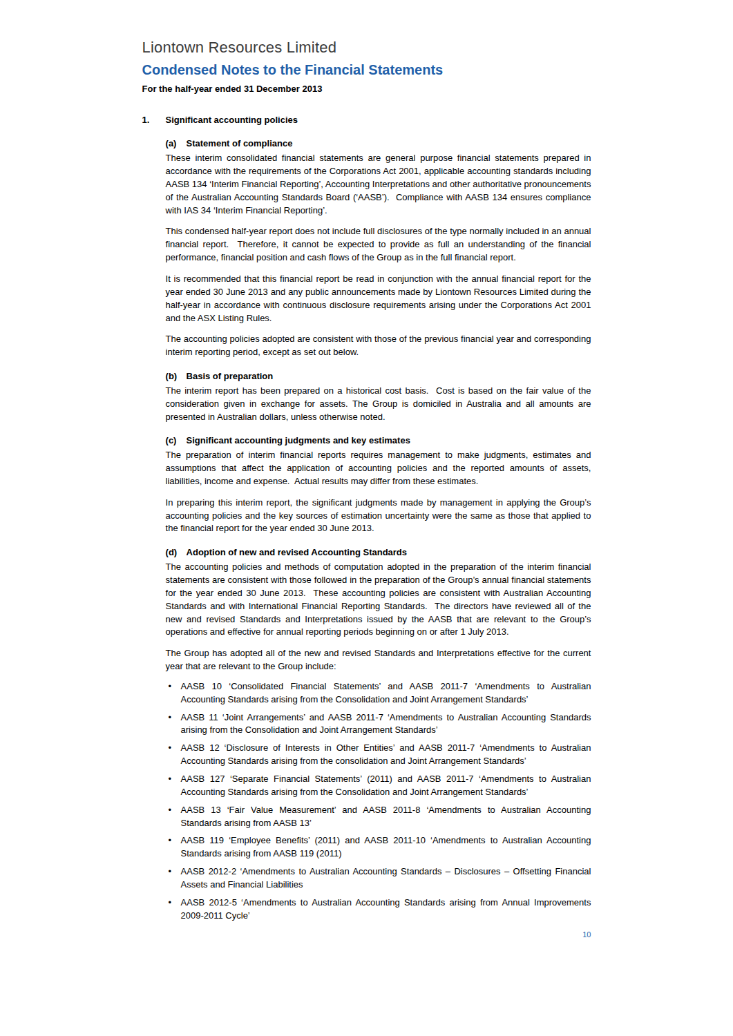Liontown Resources Limited
Condensed Notes to the Financial Statements
For the half-year ended 31 December 2013
1. Significant accounting policies
(a) Statement of compliance
These interim consolidated financial statements are general purpose financial statements prepared in accordance with the requirements of the Corporations Act 2001, applicable accounting standards including AASB 134 ‘Interim Financial Reporting’, Accounting Interpretations and other authoritative pronouncements of the Australian Accounting Standards Board (‘AASB’). Compliance with AASB 134 ensures compliance with IAS 34 ‘Interim Financial Reporting’.
This condensed half-year report does not include full disclosures of the type normally included in an annual financial report. Therefore, it cannot be expected to provide as full an understanding of the financial performance, financial position and cash flows of the Group as in the full financial report.
It is recommended that this financial report be read in conjunction with the annual financial report for the year ended 30 June 2013 and any public announcements made by Liontown Resources Limited during the half-year in accordance with continuous disclosure requirements arising under the Corporations Act 2001 and the ASX Listing Rules.
The accounting policies adopted are consistent with those of the previous financial year and corresponding interim reporting period, except as set out below.
(b) Basis of preparation
The interim report has been prepared on a historical cost basis. Cost is based on the fair value of the consideration given in exchange for assets. The Group is domiciled in Australia and all amounts are presented in Australian dollars, unless otherwise noted.
(c) Significant accounting judgments and key estimates
The preparation of interim financial reports requires management to make judgments, estimates and assumptions that affect the application of accounting policies and the reported amounts of assets, liabilities, income and expense. Actual results may differ from these estimates.
In preparing this interim report, the significant judgments made by management in applying the Group’s accounting policies and the key sources of estimation uncertainty were the same as those that applied to the financial report for the year ended 30 June 2013.
(d) Adoption of new and revised Accounting Standards
The accounting policies and methods of computation adopted in the preparation of the interim financial statements are consistent with those followed in the preparation of the Group’s annual financial statements for the year ended 30 June 2013. These accounting policies are consistent with Australian Accounting Standards and with International Financial Reporting Standards. The directors have reviewed all of the new and revised Standards and Interpretations issued by the AASB that are relevant to the Group’s operations and effective for annual reporting periods beginning on or after 1 July 2013.
The Group has adopted all of the new and revised Standards and Interpretations effective for the current year that are relevant to the Group include:
AASB 10 ‘Consolidated Financial Statements’ and AASB 2011-7 ‘Amendments to Australian Accounting Standards arising from the Consolidation and Joint Arrangement Standards’
AASB 11 ‘Joint Arrangements’ and AASB 2011-7 ‘Amendments to Australian Accounting Standards arising from the Consolidation and Joint Arrangement Standards’
AASB 12 ‘Disclosure of Interests in Other Entities’ and AASB 2011-7 ‘Amendments to Australian Accounting Standards arising from the consolidation and Joint Arrangement Standards’
AASB 127 ‘Separate Financial Statements’ (2011) and AASB 2011-7 ‘Amendments to Australian Accounting Standards arising from the Consolidation and Joint Arrangement Standards’
AASB 13 ‘Fair Value Measurement’ and AASB 2011-8 ‘Amendments to Australian Accounting Standards arising from AASB 13’
AASB 119 ‘Employee Benefits’ (2011) and AASB 2011-10 ‘Amendments to Australian Accounting Standards arising from AASB 119 (2011)
AASB 2012-2 ‘Amendments to Australian Accounting Standards – Disclosures – Offsetting Financial Assets and Financial Liabilities
AASB 2012-5 ‘Amendments to Australian Accounting Standards arising from Annual Improvements 2009-2011 Cycle’
10